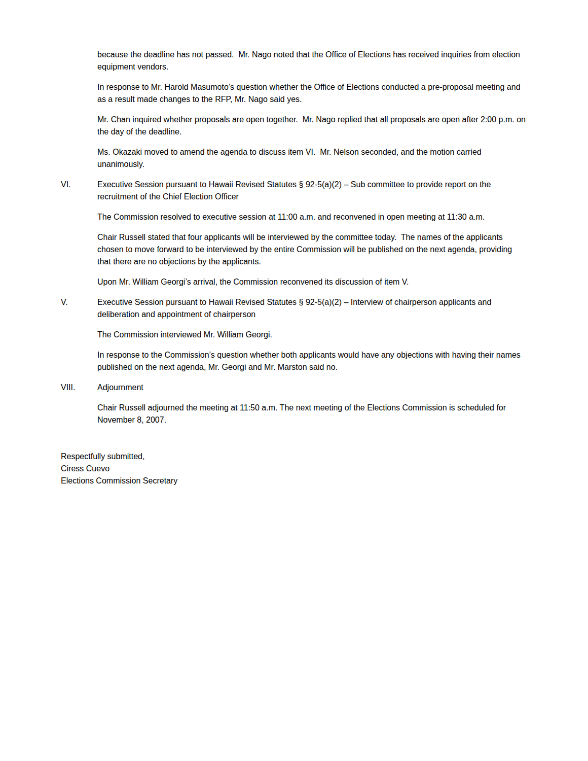because the deadline has not passed. Mr. Nago noted that the Office of Elections has received inquiries from election equipment vendors.
In response to Mr. Harold Masumoto’s question whether the Office of Elections conducted a pre-proposal meeting and as a result made changes to the RFP, Mr. Nago said yes.
Mr. Chan inquired whether proposals are open together. Mr. Nago replied that all proposals are open after 2:00 p.m. on the day of the deadline.
Ms. Okazaki moved to amend the agenda to discuss item VI. Mr. Nelson seconded, and the motion carried unanimously.
VI.
Executive Session pursuant to Hawaii Revised Statutes § 92-5(a)(2) – Sub committee to provide report on the recruitment of the Chief Election Officer
The Commission resolved to executive session at 11:00 a.m. and reconvened in open meeting at 11:30 a.m.
Chair Russell stated that four applicants will be interviewed by the committee today. The names of the applicants chosen to move forward to be interviewed by the entire Commission will be published on the next agenda, providing that there are no objections by the applicants.
Upon Mr. William Georgi’s arrival, the Commission reconvened its discussion of item V.
V.
Executive Session pursuant to Hawaii Revised Statutes § 92-5(a)(2) – Interview of chairperson applicants and deliberation and appointment of chairperson
The Commission interviewed Mr. William Georgi.
In response to the Commission’s question whether both applicants would have any objections with having their names published on the next agenda, Mr. Georgi and Mr. Marston said no.
VIII.
Adjournment
Chair Russell adjourned the meeting at 11:50 a.m. The next meeting of the Elections Commission is scheduled for November 8, 2007.
Respectfully submitted,
Ciress Cuevo
Elections Commission Secretary